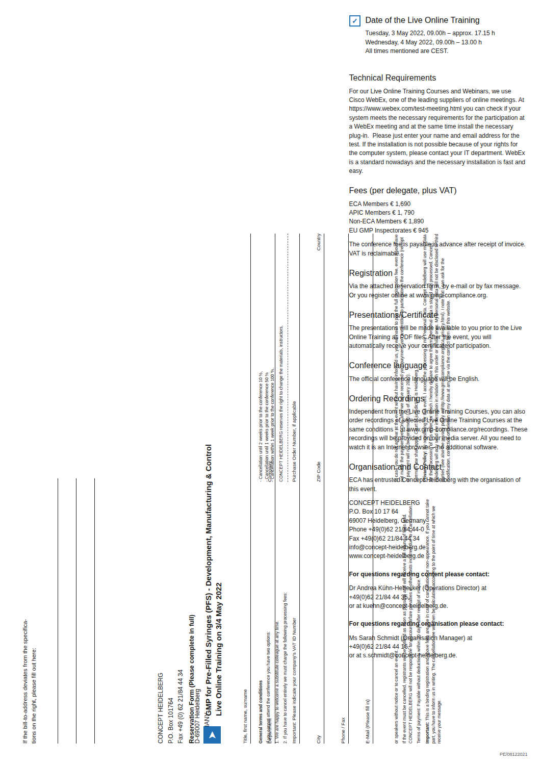If the bill-to-address deviates from the specifica-
tions on the right, please fill out here:
CONCEPT HEIDELBERG
P.O. Box 101764
Fax +49 (0) 62 21/84 44 34
D-69007 Heidelberg
GERMANY
General terms and conditions
If you cannot attend the conference you have two options:
1. We are happy to welcome a substitute colleague at any time.
2. If you have to cancel entirely we must charge the following processing fees:
- Cancellation until 2 weeks prior to the conference 10 %,
- Cancellation until 1 weeks prior to the conference 50 %
- Cancellation within 1 week prior to the conference 100 %.
CONCEPT HEIDELBERG reserves the right to change the materials, instructors,
Reservation Form (Please complete in full)
➤
GMP for Pre-Filled Syringes (PFS) - Development, Manufacturing & Control
Live Online Training on 3/4 May 2022
Title, first name, surname
Department
Company
Important: Please indicate your company’s VAT ID Number
Purchase Order Number, if applicable
City
ZIP Code Country
Phone / Fax
E-Mail (Please fill in)
or speakers without notice or to cancel an event.
If the event must be cancelled, registrants will be notified as soon as possible and will receive a full refund of fees paid. CONCEPT HEIDELBERG will not be responsible for discount airfare penalties or other costs incurred due to a cancellation.
Terms of payment: Payable without deductions within 10 days after receipt of invoice.
Important: This is a binding registration and above fees are due in case of cancellation or non-appearance. If you cannot take part, you have to inform us in writing. The cancellation fee will then be calculated according to the point of time at which we receive your message.
In case you do not appear at the event without having informed us, you will have to pay the full registration fee, even if you have not made the payment yet. Only after we have received your payment, you are entitled to participate in the conference (receipt of payment will not be confirmed)! (As of January 2012).
German law shall apply. Court of jurisdiction is Heidelberg.
Privacy Policy: By registering for this event, I accept the processing of my Personal Data. Concept Heidelberg will use my data for the processing of this order, for which I hereby declare to agree that my personal data is stored and processed. Concept Heidelberg will only send me information in relation with this order or similar ones. My personal data will not be disclosed to third parties (see also the privacy policy at http://www.gmp-compliance.org/eca_privacy.html). I note that I can ask for the modification, correction or deletion of my data at any time via the contact form on this website.
✓
Date of the Live Online Training
Tuesday, 3 May 2022, 09.00h – approx. 17.15 h
Wednesday, 4 May 2022, 09.00h – 13.00 h
All times mentioned are CEST.
Technical Requirements
For our Live Online Training Courses and Webinars, we use Cisco WebEx, one of the leading suppliers of online meetings. At https://www.webex.com/test-meeting.html you can check if your system meets the necessary requirements for the participation at a WebEx meeting and at the same time install the necessary plug-in. Please just enter your name and email address for the test. If the installation is not possible because of your rights for the computer system, please contact your IT department. WebEx is a standard nowadays and the necessary installation is fast and easy.
Fees (per delegate, plus VAT)
ECA Members € 1,690
APIC Members € 1, 790
Non-ECA Members € 1,890
EU GMP Inspectorates € 945
The conference fee is payable in advance after receipt of invoice. VAT is reclaimable.
Registration
Via the attached reservation form, by e-mail or by fax message. Or you register online at www.gmp-compliance.org.
Presentations/Certificate
The presentations will be made available to you prior to the Live Online Training as PDF files. After the event, you will automatically receive your certificate of participation.
Conference language
The official conference language will be English.
Ordering Recordings
Independent from the Live Online Training Courses, you can also order recordings of selected Live Online Training Courses at the same conditions – at www.gmp-compliance.org/recordings. These recordings will be provided on our media server. All you need to watch it is an Internet browser – no additional software.
Organisation and Contact
ECA has entrusted Concept Heidelberg with the organisation of this event.
CONCEPT HEIDELBERG
P.O. Box 10 17 64
69007 Heidelberg, Germany
Phone +49(0)62 21/84 44-0
Fax +49(0)62 21/84 44 34
info@concept-heidelberg.de
www.concept-heidelberg.de
For questions regarding content please contact:
Dr Andrea Kühn-Hebecker (Operations Director) at
+49(0)62 21/84 44 35,
or at kuehn@concept-heidelberg.de.
For questions regarding organisation please contact:
Ms Sarah Schmidt (Organisation Manager) at
+49(0)62 21/84 44 16,
or at s.schmidt@concept-heidelberg.de.
PE/08122021